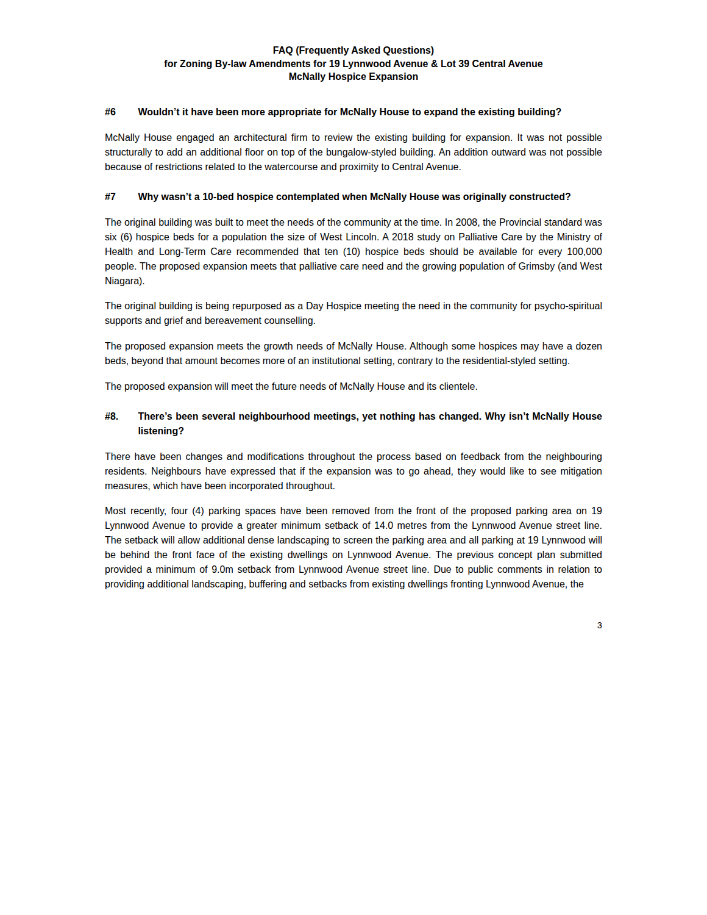FAQ (Frequently Asked Questions)
for Zoning By-law Amendments for 19 Lynnwood Avenue & Lot 39 Central Avenue
McNally Hospice Expansion
#6 Wouldn’t it have been more appropriate for McNally House to expand the existing building?
McNally House engaged an architectural firm to review the existing building for expansion. It was not possible structurally to add an additional floor on top of the bungalow-styled building. An addition outward was not possible because of restrictions related to the watercourse and proximity to Central Avenue.
#7 Why wasn’t a 10-bed hospice contemplated when McNally House was originally constructed?
The original building was built to meet the needs of the community at the time. In 2008, the Provincial standard was six (6) hospice beds for a population the size of West Lincoln. A 2018 study on Palliative Care by the Ministry of Health and Long-Term Care recommended that ten (10) hospice beds should be available for every 100,000 people. The proposed expansion meets that palliative care need and the growing population of Grimsby (and West Niagara).
The original building is being repurposed as a Day Hospice meeting the need in the community for psycho-spiritual supports and grief and bereavement counselling.
The proposed expansion meets the growth needs of McNally House. Although some hospices may have a dozen beds, beyond that amount becomes more of an institutional setting, contrary to the residential-styled setting.
The proposed expansion will meet the future needs of McNally House and its clientele.
#8. There’s been several neighbourhood meetings, yet nothing has changed. Why isn’t McNally House listening?
There have been changes and modifications throughout the process based on feedback from the neighbouring residents. Neighbours have expressed that if the expansion was to go ahead, they would like to see mitigation measures, which have been incorporated throughout.
Most recently, four (4) parking spaces have been removed from the front of the proposed parking area on 19 Lynnwood Avenue to provide a greater minimum setback of 14.0 metres from the Lynnwood Avenue street line. The setback will allow additional dense landscaping to screen the parking area and all parking at 19 Lynnwood will be behind the front face of the existing dwellings on Lynnwood Avenue. The previous concept plan submitted provided a minimum of 9.0m setback from Lynnwood Avenue street line. Due to public comments in relation to providing additional landscaping, buffering and setbacks from existing dwellings fronting Lynnwood Avenue, the
3